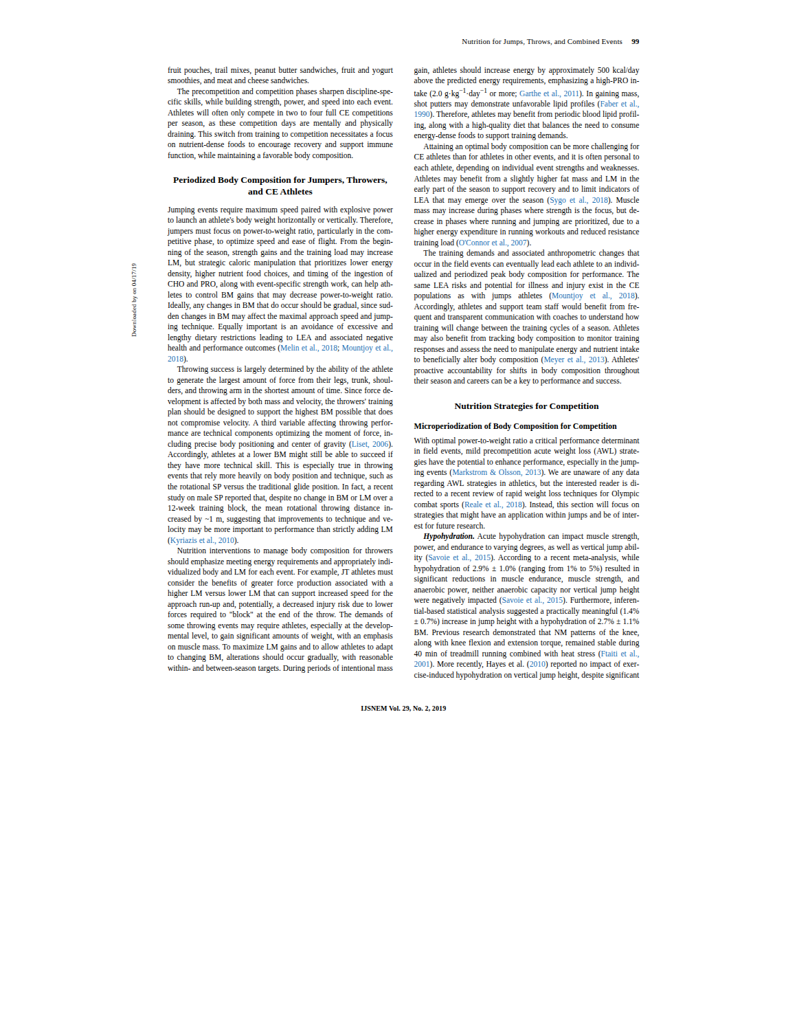Downloaded by on 04/17/19
Nutrition for Jumps, Throws, and Combined Events99
fruit pouches, trail mixes, peanut butter sandwiches, fruit and yogurt smoothies, and meat and cheese sandwiches.
The precompetition and competition phases sharpen discipline-specific skills, while building strength, power, and speed into each event. Athletes will often only compete in two to four full CE competitions per season, as these competition days are mentally and physically draining. This switch from training to competition necessitates a focus on nutrient-dense foods to encourage recovery and support immune function, while maintaining a favorable body composition.
Periodized Body Composition for Jumpers, Throwers, and CE Athletes
Jumping events require maximum speed paired with explosive power to launch an athlete's body weight horizontally or vertically. Therefore, jumpers must focus on power-to-weight ratio, particularly in the competitive phase, to optimize speed and ease of flight. From the beginning of the season, strength gains and the training load may increase LM, but strategic caloric manipulation that prioritizes lower energy density, higher nutrient food choices, and timing of the ingestion of CHO and PRO, along with event-specific strength work, can help athletes to control BM gains that may decrease power-to-weight ratio. Ideally, any changes in BM that do occur should be gradual, since sudden changes in BM may affect the maximal approach speed and jumping technique. Equally important is an avoidance of excessive and lengthy dietary restrictions leading to LEA and associated negative health and performance outcomes (Melin et al., 2018; Mountjoy et al., 2018).
Throwing success is largely determined by the ability of the athlete to generate the largest amount of force from their legs, trunk, shoulders, and throwing arm in the shortest amount of time. Since force development is affected by both mass and velocity, the throwers' training plan should be designed to support the highest BM possible that does not compromise velocity. A third variable affecting throwing performance are technical components optimizing the moment of force, including precise body positioning and center of gravity (Liset, 2006). Accordingly, athletes at a lower BM might still be able to succeed if they have more technical skill. This is especially true in throwing events that rely more heavily on body position and technique, such as the rotational SP versus the traditional glide position. In fact, a recent study on male SP reported that, despite no change in BM or LM over a 12-week training block, the mean rotational throwing distance increased by ~1 m, suggesting that improvements to technique and velocity may be more important to performance than strictly adding LM (Kyriazis et al., 2010).
Nutrition interventions to manage body composition for throwers should emphasize meeting energy requirements and appropriately individualized body and LM for each event. For example, JT athletes must consider the benefits of greater force production associated with a higher LM versus lower LM that can support increased speed for the approach run-up and, potentially, a decreased injury risk due to lower forces required to "block" at the end of the throw. The demands of some throwing events may require athletes, especially at the developmental level, to gain significant amounts of weight, with an emphasis on muscle mass. To maximize LM gains and to allow athletes to adapt to changing BM, alterations should occur gradually, with reasonable within- and between-season targets. During periods of intentional mass gain, athletes should increase energy by approximately 500 kcal/day above the predicted energy requirements, emphasizing a high-PRO intake (2.0 g·kg−1·day−1 or more; Garthe et al., 2011). In gaining mass, shot putters may demonstrate unfavorable lipid profiles (Faber et al., 1990). Therefore, athletes may benefit from periodic blood lipid profiling, along with a high-quality diet that balances the need to consume energy-dense foods to support training demands.
Attaining an optimal body composition can be more challenging for CE athletes than for athletes in other events, and it is often personal to each athlete, depending on individual event strengths and weaknesses. Athletes may benefit from a slightly higher fat mass and LM in the early part of the season to support recovery and to limit indicators of LEA that may emerge over the season (Sygo et al., 2018). Muscle mass may increase during phases where strength is the focus, but decrease in phases where running and jumping are prioritized, due to a higher energy expenditure in running workouts and reduced resistance training load (O'Connor et al., 2007).
The training demands and associated anthropometric changes that occur in the field events can eventually lead each athlete to an individualized and periodized peak body composition for performance. The same LEA risks and potential for illness and injury exist in the CE populations as with jumps athletes (Mountjoy et al., 2018). Accordingly, athletes and support team staff would benefit from frequent and transparent communication with coaches to understand how training will change between the training cycles of a season. Athletes may also benefit from tracking body composition to monitor training responses and assess the need to manipulate energy and nutrient intake to beneficially alter body composition (Meyer et al., 2013). Athletes' proactive accountability for shifts in body composition throughout their season and careers can be a key to performance and success.
Nutrition Strategies for Competition
Microperiodization of Body Composition for Competition
With optimal power-to-weight ratio a critical performance determinant in field events, mild precompetition acute weight loss (AWL) strategies have the potential to enhance performance, especially in the jumping events (Markstrom & Olsson, 2013). We are unaware of any data regarding AWL strategies in athletics, but the interested reader is directed to a recent review of rapid weight loss techniques for Olympic combat sports (Reale et al., 2018). Instead, this section will focus on strategies that might have an application within jumps and be of interest for future research.
Hypohydration. Acute hypohydration can impact muscle strength, power, and endurance to varying degrees, as well as vertical jump ability (Savoie et al., 2015). According to a recent meta-analysis, while hypohydration of 2.9% ± 1.0% (ranging from 1% to 5%) resulted in significant reductions in muscle endurance, muscle strength, and anaerobic power, neither anaerobic capacity nor vertical jump height were negatively impacted (Savoie et al., 2015). Furthermore, inferential-based statistical analysis suggested a practically meaningful (1.4% ± 0.7%) increase in jump height with a hypohydration of 2.7% ± 1.1% BM. Previous research demonstrated that NM patterns of the knee, along with knee flexion and extension torque, remained stable during 40 min of treadmill running combined with heat stress (Ftaiti et al., 2001). More recently, Hayes et al. (2010) reported no impact of exercise-induced hypohydration on vertical jump height, despite significant
IJSNEM Vol. 29, No. 2, 2019